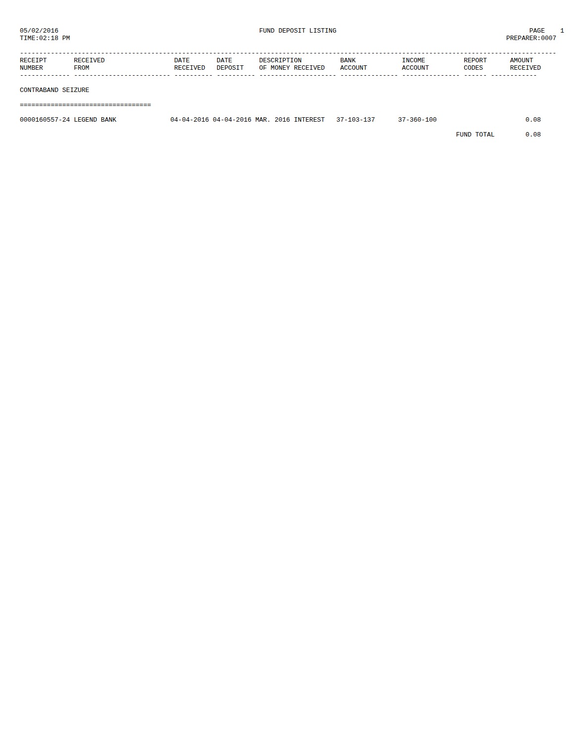05/02/2016 FUND DEPOSIT LISTING PAGE 1 TIME:02:18 PM PREPARER:0007 ------------------------------------------------------------------------------------------------------------------------------------------- RECEIPT RECEIVED DATE DATE DESCRIPTION BANK INCOME REPORT AMOUNT NUMBER FROM RECEIVED DEPOSIT OF MONEY RECEIVED ACCOUNT ACCOUNT CODES RECEIVED ------------- ------------------------- ---------- ---------- -------------------- --------------- --------------- ------ ------------ CONTRABAND SEIZURE ================================== 0000160557-24 LEGEND BANK 04-04-2016 04-04-2016 MAR. 2016 INTEREST 37-103-137 37-360-100 0.08 FUND TOTAL 0.08